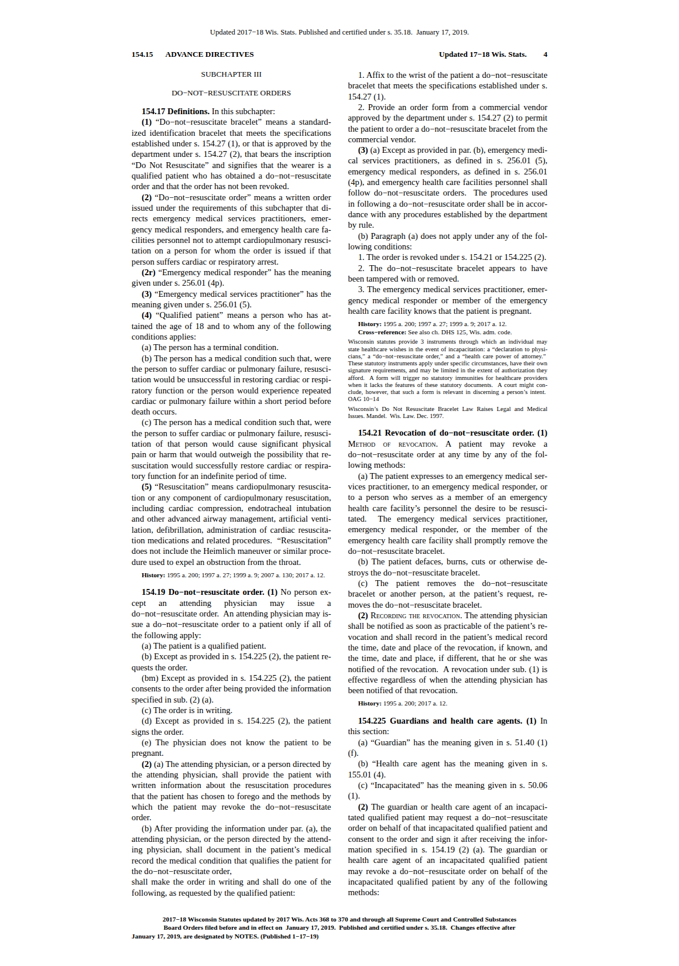Updated 2017−18 Wis. Stats. Published and certified under s. 35.18. January 17, 2019.
154.15 ADVANCE DIRECTIVES Updated 17−18 Wis. Stats.4
SUBCHAPTER III
DO−NOT−RESUSCITATE ORDERS
154.17 Definitions. In this subchapter:
(1) “Do−not−resuscitate bracelet” means a standardized identification bracelet that meets the specifications established under s. 154.27 (1), or that is approved by the department under s. 154.27 (2), that bears the inscription “Do Not Resuscitate” and signifies that the wearer is a qualified patient who has obtained a do−not−resuscitate order and that the order has not been revoked.
(2) “Do−not−resuscitate order” means a written order issued under the requirements of this subchapter that directs emergency medical services practitioners, emergency medical responders, and emergency health care facilities personnel not to attempt cardiopulmonary resuscitation on a person for whom the order is issued if that person suffers cardiac or respiratory arrest.
(2r) “Emergency medical responder” has the meaning given under s. 256.01 (4p).
(3) “Emergency medical services practitioner” has the meaning given under s. 256.01 (5).
(4) “Qualified patient” means a person who has attained the age of 18 and to whom any of the following conditions applies:
(a) The person has a terminal condition.
(b) The person has a medical condition such that, were the person to suffer cardiac or pulmonary failure, resuscitation would be unsuccessful in restoring cardiac or respiratory function or the person would experience repeated cardiac or pulmonary failure within a short period before death occurs.
(c) The person has a medical condition such that, were the person to suffer cardiac or pulmonary failure, resuscitation of that person would cause significant physical pain or harm that would outweigh the possibility that resuscitation would successfully restore cardiac or respiratory function for an indefinite period of time.
(5) “Resuscitation” means cardiopulmonary resuscitation or any component of cardiopulmonary resuscitation, including cardiac compression, endotracheal intubation and other advanced airway management, artificial ventilation, defibrillation, administration of cardiac resuscitation medications and related procedures. “Resuscitation” does not include the Heimlich maneuver or similar procedure used to expel an obstruction from the throat.
History: 1995 a. 200; 1997 a. 27; 1999 a. 9; 2007 a. 130; 2017 a. 12.
154.19 Do−not−resuscitate order. (1) No person except an attending physician may issue a do−not−resuscitate order. An attending physician may issue a do−not−resuscitate order to a patient only if all of the following apply:
(a) The patient is a qualified patient.
(b) Except as provided in s. 154.225 (2), the patient requests the order.
(bm) Except as provided in s. 154.225 (2), the patient consents to the order after being provided the information specified in sub. (2) (a).
(c) The order is in writing.
(d) Except as provided in s. 154.225 (2), the patient signs the order.
(e) The physician does not know the patient to be pregnant.
(2) (a) The attending physician, or a person directed by the attending physician, shall provide the patient with written information about the resuscitation procedures that the patient has chosen to forego and the methods by which the patient may revoke the do−not−resuscitate order.
(b) After providing the information under par. (a), the attending physician, or the person directed by the attending physician, shall document in the patient’s medical record the medical condition that qualifies the patient for the do−not−resuscitate order,
shall make the order in writing and shall do one of the following, as requested by the qualified patient:
1. Affix to the wrist of the patient a do−not−resuscitate bracelet that meets the specifications established under s. 154.27 (1).
2. Provide an order form from a commercial vendor approved by the department under s. 154.27 (2) to permit the patient to order a do−not−resuscitate bracelet from the commercial vendor.
(3) (a) Except as provided in par. (b), emergency medical services practitioners, as defined in s. 256.01 (5), emergency medical responders, as defined in s. 256.01 (4p), and emergency health care facilities personnel shall follow do−not−resuscitate orders. The procedures used in following a do−not−resuscitate order shall be in accordance with any procedures established by the department by rule.
(b) Paragraph (a) does not apply under any of the following conditions:
1. The order is revoked under s. 154.21 or 154.225 (2).
2. The do−not−resuscitate bracelet appears to have been tampered with or removed.
3. The emergency medical services practitioner, emergency medical responder or member of the emergency health care facility knows that the patient is pregnant.
History: 1995 a. 200; 1997 a. 27; 1999 a. 9; 2017 a. 12.
Cross−reference: See also ch. DHS 125, Wis. adm. code.
Wisconsin statutes provide 3 instruments through which an individual may state healthcare wishes in the event of incapacitation: a “declaration to physicians,” a “do−not−resuscitate order,” and a “health care power of attorney.” These statutory instruments apply under specific circumstances, have their own signature requirements, and may be limited in the extent of authorization they afford. A form will trigger no statutory immunities for healthcare providers when it lacks the features of these statutory documents. A court might conclude, however, that such a form is relevant in discerning a person’s intent. OAG 10−14
Wisconsin’s Do Not Resuscitate Bracelet Law Raises Legal and Medical Issues. Mandel. Wis. Law. Dec. 1997.
154.21 Revocation of do−not−resuscitate order. (1) Method of revocation. A patient may revoke a do−not−resuscitate order at any time by any of the following methods:
(a) The patient expresses to an emergency medical services practitioner, to an emergency medical responder, or to a person who serves as a member of an emergency health care facility’s personnel the desire to be resuscitated. The emergency medical services practitioner, emergency medical responder, or the member of the emergency health care facility shall promptly remove the do−not−resuscitate bracelet.
(b) The patient defaces, burns, cuts or otherwise destroys the do−not−resuscitate bracelet.
(c) The patient removes the do−not−resuscitate bracelet or another person, at the patient’s request, removes the do−not−resuscitate bracelet.
(2) Recording the revocation. The attending physician shall be notified as soon as practicable of the patient’s revocation and shall record in the patient’s medical record the time, date and place of the revocation, if known, and the time, date and place, if different, that he or she was notified of the revocation. A revocation under sub. (1) is effective regardless of when the attending physician has been notified of that revocation.
History: 1995 a. 200; 2017 a. 12.
154.225 Guardians and health care agents. (1) In this section:
(a) “Guardian” has the meaning given in s. 51.40 (1) (f).
(b) “Health care agent has the meaning given in s. 155.01 (4).
(c) “Incapacitated” has the meaning given in s. 50.06 (1).
(2) The guardian or health care agent of an incapacitated qualified patient may request a do−not−resuscitate order on behalf of that incapacitated qualified patient and consent to the order and sign it after receiving the information specified in s. 154.19 (2) (a). The guardian or health care agent of an incapacitated qualified patient may revoke a do−not−resuscitate order on behalf of the incapacitated qualified patient by any of the following methods:
2017−18 Wisconsin Statutes updated by 2017 Wis. Acts 368 to 370 and through all Supreme Court and Controlled Substances Board Orders filed before and in effect on January 17, 2019. Published and certified under s. 35.18. Changes effective after January 17, 2019, are designated by NOTES. (Published 1−17−19)